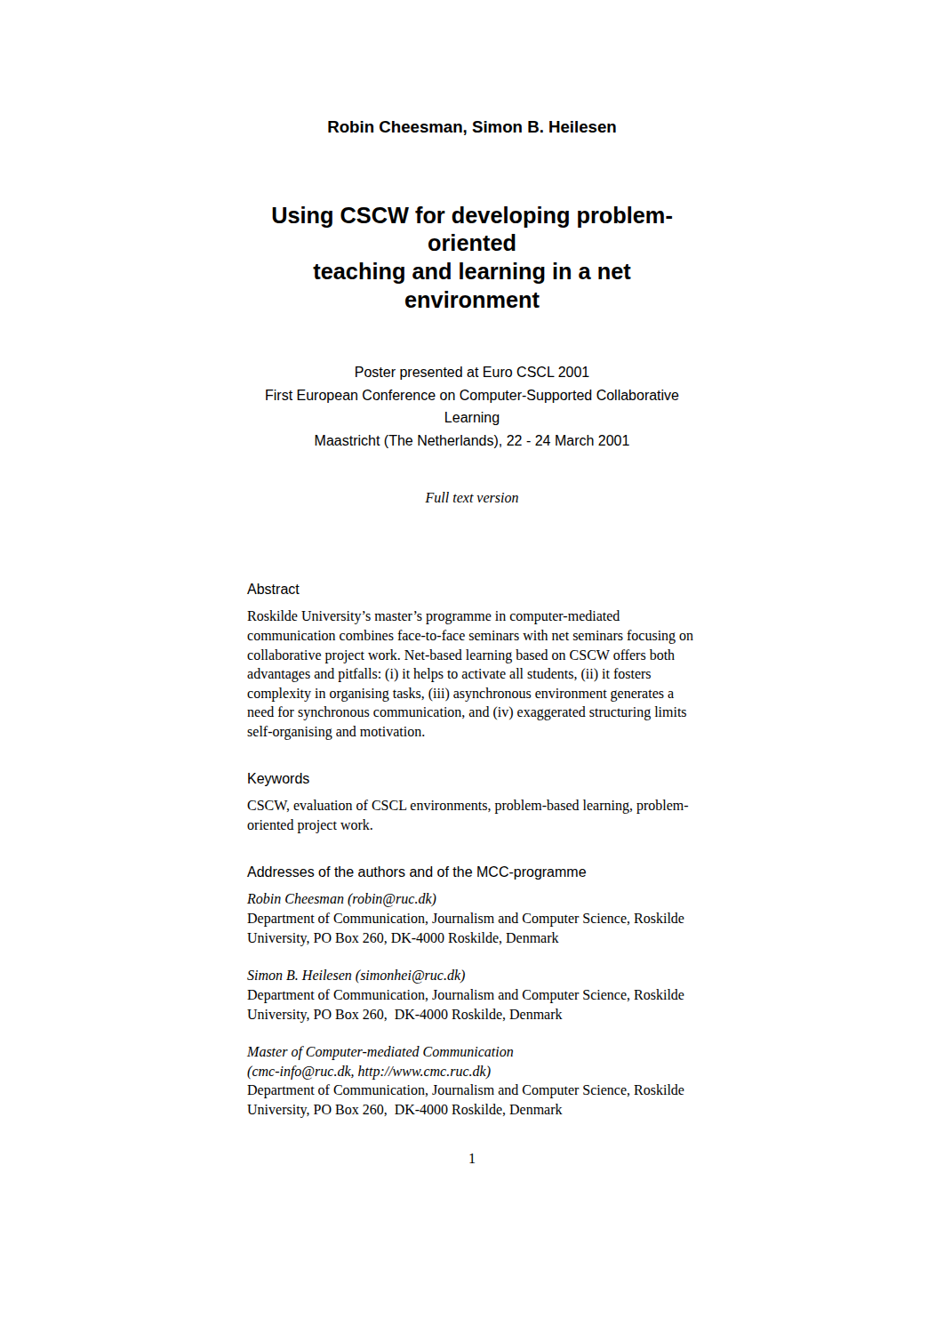Robin Cheesman, Simon B. Heilesen
Using CSCW for developing problem-oriented
teaching and learning in a net environment
Poster presented at Euro CSCL 2001
First European Conference on Computer-Supported Collaborative Learning
Maastricht (The Netherlands), 22 - 24 March 2001
Full text version
Abstract
Roskilde University’s master’s programme in computer-mediated communication combines face-to-face seminars with net seminars focusing on collaborative project work. Net-based learning based on CSCW offers both advantages and pitfalls: (i) it helps to activate all students, (ii) it fosters complexity in organising tasks, (iii) asynchronous environment generates a need for synchronous communication, and (iv) exaggerated structuring limits self-organising and motivation.
Keywords
CSCW, evaluation of CSCL environments, problem-based learning, problem-oriented project work.
Addresses of the authors and of the MCC-programme
Robin Cheesman (robin@ruc.dk)
Department of Communication, Journalism and Computer Science, Roskilde University, PO Box 260, DK-4000 Roskilde, Denmark
Simon B. Heilesen (simonhei@ruc.dk)
Department of Communication, Journalism and Computer Science, Roskilde University, PO Box 260, DK-4000 Roskilde, Denmark
Master of Computer-mediated Communication
(cmc-info@ruc.dk, http://www.cmc.ruc.dk)
Department of Communication, Journalism and Computer Science, Roskilde University, PO Box 260, DK-4000 Roskilde, Denmark
1